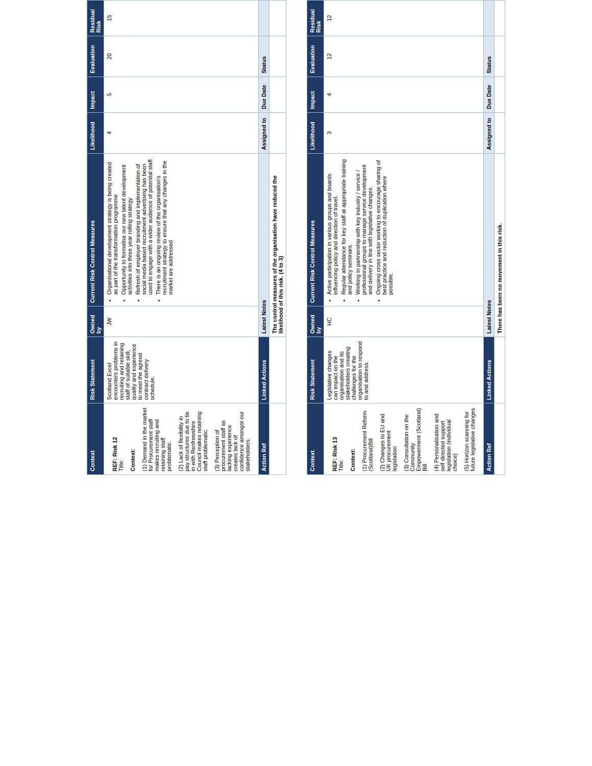| Context | Risk Statement | Owned by | Current Risk Control Measures | Likelihood | Impact | Evaluation | Residual Risk | Movement |
| --- | --- | --- | --- | --- | --- | --- | --- | --- |
| REF: Risk 12 Title: Context: (1) Demand in the market for Procurement staff makes recruiting and retaining staff problematic. (2) Lack of flexibility in pay structures due to tie in with Renfrewshire Council makes retaining staff problematic. (3) Perception of procurement staff as lacking experience creates lack of confidence amongst our stakeholders. | Scotland Excel encounters problems in recruiting and retaining staff of suitable skill, quality and experience to meet the agreed contract delivery schedule. | JW | Organisational development strategy is being created as part of the transformation programme Opportunity to formalise our new talent development activities into three year rolling strategy Refresh of employer branding and implementation of social media based recruitment advertising has been used to engage with a wider audience of potential staff. There is an ongoing review of the organisation's recruitment strategy to ensure that any changes in the market are addressed | 4 | 5 | 20 | 15 | |
| Action Ref | Linked Actions | Latest Notes | Assigned to | Due Date | Status | | |
| | | The control measures of the organisation have reduced the likelihood of this risk. (4 to 3) | | | | | |
| Context | Risk Statement | Owned by | Current Risk Control Measures | Likelihood | Impact | Evaluation | Residual Risk | Movement |
| --- | --- | --- | --- | --- | --- | --- | --- | --- |
| REF: Risk 13 Title: Context: (1) Procurement Reform (Scotland)Bill (2) Changes to EU and UK procurement legislation (3) Consultation on the Community Empowerment (Scotland) Bill (4) Personalisation and self directed support legislation (individual choice) (5) Horizon scanning for future legislative changes | Legislative changes can impact on the organisation and its stakeholders creating challenges for the organisation to respond to and address. | HC | Active participation in various groups and boards influencing policy and direction of travel. Regular attendance for key staff at appropriate training and policy seminars. Working in partnership with key industry / service / professional groups to manage service development and delivery in line with legislative changes. Ongoing cross sector working to encourage sharing of best practice and reduction of duplication where possible. | 3 | 4 | 12 | 12 | |
| Action Ref | Linked Actions | Latest Notes | Assigned to | Due Date | Status | | |
| | | There has been no movement in this risk. | | | | | |